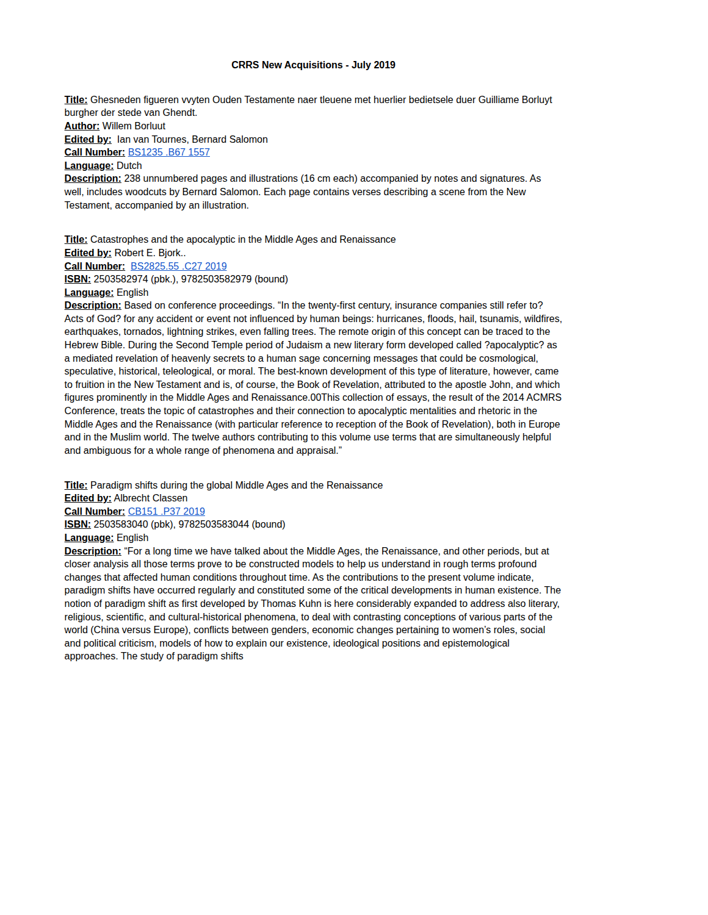CRRS New Acquisitions - July 2019
Title: Ghesneden figueren vvyten Ouden Testamente naer tleuene met huerlier bedietsele duer Guilliame Borluyt burgher der stede van Ghendt.
Author: Willem Borluut
Edited by: Ian van Tournes, Bernard Salomon
Call Number: BS1235 .B67 1557
Language: Dutch
Description: 238 unnumbered pages and illustrations (16 cm each) accompanied by notes and signatures. As well, includes woodcuts by Bernard Salomon. Each page contains verses describing a scene from the New Testament, accompanied by an illustration.
Title: Catastrophes and the apocalyptic in the Middle Ages and Renaissance
Edited by: Robert E. Bjork..
Call Number: BS2825.55 .C27 2019
ISBN: 2503582974 (pbk.), 9782503582979 (bound)
Language: English
Description: Based on conference proceedings. “In the twenty-first century, insurance companies still refer to? Acts of God? for any accident or event not influenced by human beings: hurricanes, floods, hail, tsunamis, wildfires, earthquakes, tornados, lightning strikes, even falling trees. The remote origin of this concept can be traced to the Hebrew Bible. During the Second Temple period of Judaism a new literary form developed called ?apocalyptic? as a mediated revelation of heavenly secrets to a human sage concerning messages that could be cosmological, speculative, historical, teleological, or moral. The best-known development of this type of literature, however, came to fruition in the New Testament and is, of course, the Book of Revelation, attributed to the apostle John, and which figures prominently in the Middle Ages and Renaissance.00This collection of essays, the result of the 2014 ACMRS Conference, treats the topic of catastrophes and their connection to apocalyptic mentalities and rhetoric in the Middle Ages and the Renaissance (with particular reference to reception of the Book of Revelation), both in Europe and in the Muslim world. The twelve authors contributing to this volume use terms that are simultaneously helpful and ambiguous for a whole range of phenomena and appraisal.”
Title: Paradigm shifts during the global Middle Ages and the Renaissance
Edited by: Albrecht Classen
Call Number: CB151 .P37 2019
ISBN: 2503583040 (pbk), 9782503583044 (bound)
Language: English
Description: “For a long time we have talked about the Middle Ages, the Renaissance, and other periods, but at closer analysis all those terms prove to be constructed models to help us understand in rough terms profound changes that affected human conditions throughout time. As the contributions to the present volume indicate, paradigm shifts have occurred regularly and constituted some of the critical developments in human existence. The notion of paradigm shift as first developed by Thomas Kuhn is here considerably expanded to address also literary, religious, scientific, and cultural-historical phenomena, to deal with contrasting conceptions of various parts of the world (China versus Europe), conflicts between genders, economic changes pertaining to women’s roles, social and political criticism, models of how to explain our existence, ideological positions and epistemological approaches. The study of paradigm shifts